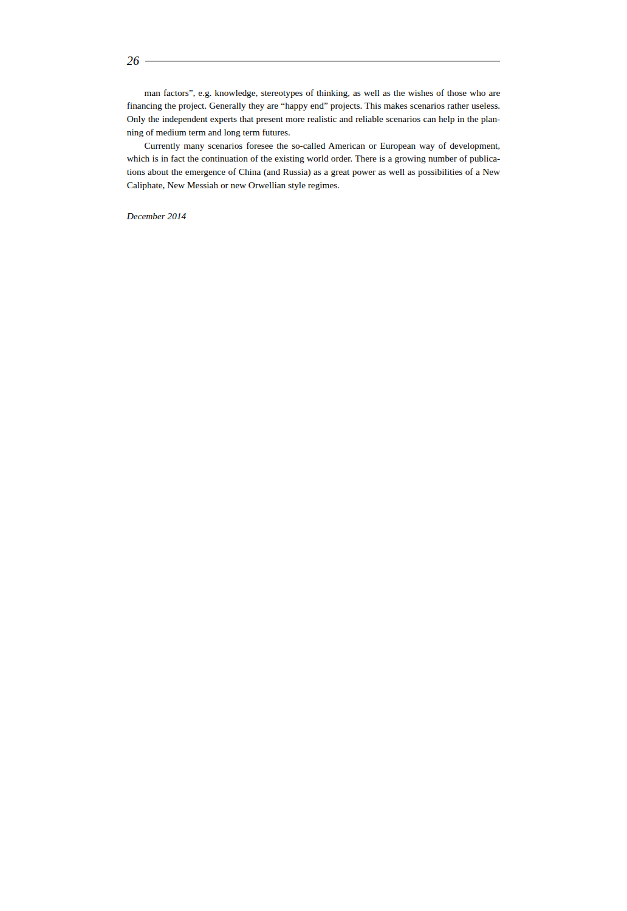26
man factors”, e.g. knowledge, stereotypes of thinking, as well as the wishes of those who are financing the project. Generally they are “happy end” projects. This makes scenarios rather useless. Only the independent experts that present more realistic and reliable scenarios can help in the planning of medium term and long term futures.
Currently many scenarios foresee the so-called American or European way of development, which is in fact the continuation of the existing world order. There is a growing number of publications about the emergence of China (and Russia) as a great power as well as possibilities of a New Caliphate, New Messiah or new Orwellian style regimes.
December 2014